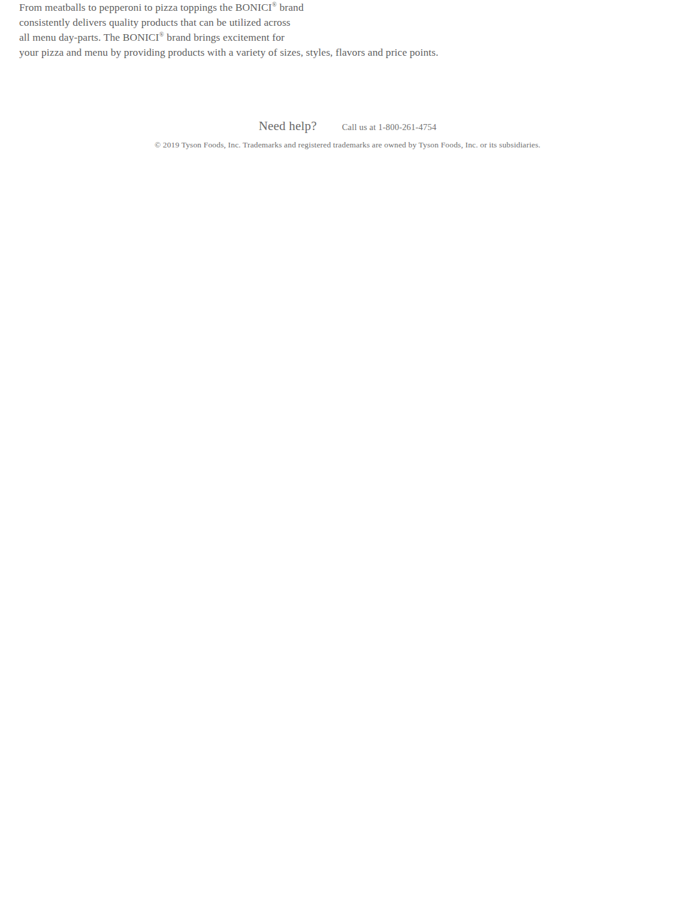From meatballs to pepperoni to pizza toppings the BONICI® brand
consistently delivers quality products that can be utilized across
all menu day-parts. The BONICI® brand brings excitement for
your pizza and menu by providing products with a variety of sizes, styles, flavors and price points.
Need help?Call us at 1-800-261-4754
© 2019 Tyson Foods, Inc. Trademarks and registered trademarks are owned by Tyson Foods, Inc. or its subsidiaries.